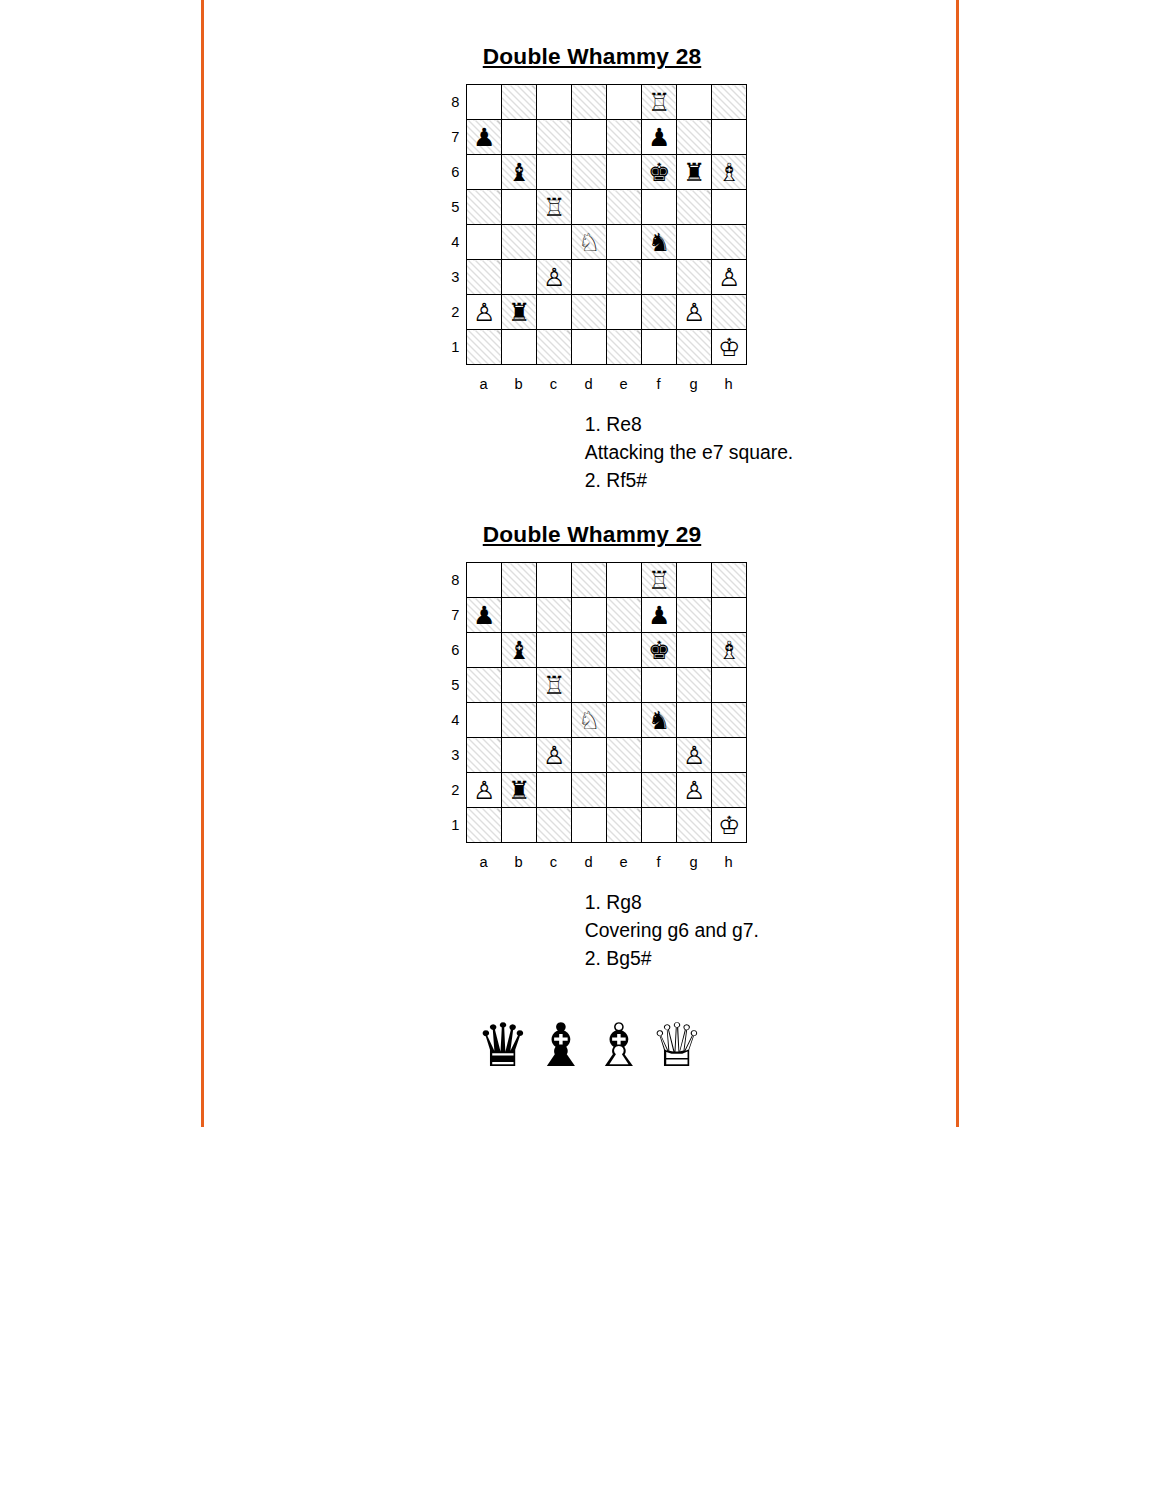Double Whammy 28
| 8 | | | | | | ♖ | | |
| 7 | ♟ | | | | | ♟ | | |
| 6 | | ♝ | | | | ♚ | ♜ | ♗ |
| 5 | | | ♖ | | | | | |
| 4 | | | | ♘ | | ♞ | | |
| 3 | | | ♙ | | | | | ♙ |
| 2 | ♙ | ♜ | | | | | ♙ | |
| 1 | | | | | | | | ♔ |
| | a | b | c | d | e | f | g | h |
1. Re8
Attacking the e7 square.
2. Rf5#
Double Whammy 29
| 8 | | | | | | ♖ | | |
| 7 | ♟ | | | | | ♟ | | |
| 6 | | ♝ | | | | ♚ | | ♗ |
| 5 | | | ♖ | | | | | |
| 4 | | | | ♘ | | ♞ | | |
| 3 | | | ♙ | | | | ♙ | |
| 2 | ♙ | ♜ | | | | | ♙ | |
| 1 | | | | | | | | ♔ |
| | a | b | c | d | e | f | g | h |
1. Rg8
Covering g6 and g7.
2. Bg5#
♛♝♗♕